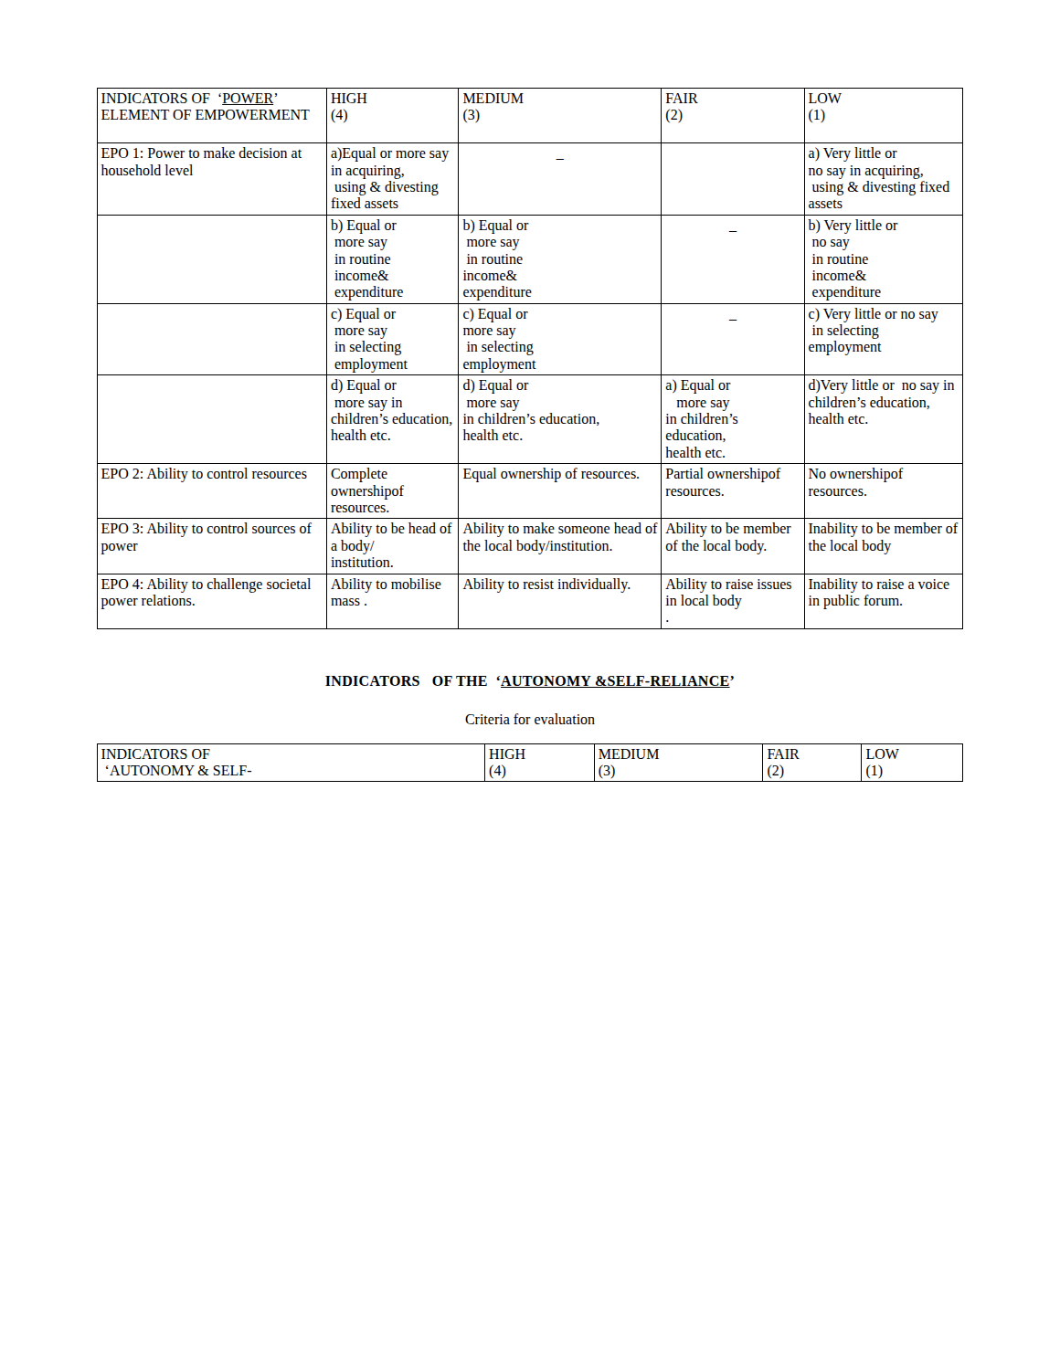| INDICATORS OF ‘ POWER ’ ELEMENT OF EMPOWERMENT | HIGH (4) | MEDIUM (3) | FAIR (2) | LOW (1) |
| --- | --- | --- | --- | --- |
| EPO 1: Power to make decision at household level | a)Equal or more say in acquiring, using & divesting fixed assets | _ | | a) Very little or no say in acquiring, using & divesting fixed assets |
| | b) Equal or more say in routine income& expenditure | b) Equal or more say in routine income& expenditure | _ | b) Very little or no say in routine income& expenditure |
| | c) Equal or more say in selecting employment | c) Equal or more say in selecting employment | _ | c) Very little or no say in selecting employment |
| | d) Equal or more say in children’s education, health etc. | d) Equal or more say in children’s education, health etc. | a) Equal or more say in children’s education, health etc. | d)Very little or no say in children’s education, health etc. |
| EPO 2: Ability to control resources | Complete ownershipof resources. | Equal ownership of resources. | Partial ownershipof resources. | No ownershipof resources. |
| EPO 3: Ability to control sources of power | Ability to be head of a body/ institution. | Ability to make someone head of the local body/institution. | Ability to be member of the local body. | Inability to be member of the local body |
| EPO 4: Ability to challenge societal power relations. | Ability to mobilise mass . | Ability to resist individually. | Ability to raise issues in local body . | Inability to raise a voice in public forum. |
INDICATORS OF THE ‘AUTONOMY &SELF-RELIANCE’
Criteria for evaluation
| INDICATORS OF ‘AUTONOMY & SELF- | HIGH (4) | MEDIUM (3) | FAIR (2) | LOW (1) |
| --- | --- | --- | --- | --- |